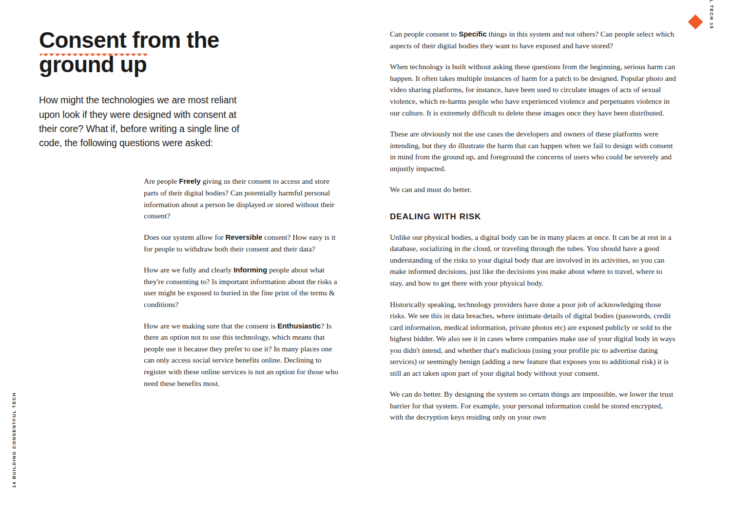14 Building Consentful Tech
Building Consentful Tech 15
Consent from the
ground up
How might the technologies we are most reliant upon look if they were designed with consent at their core? What if, before writing a single line of code, the following questions were asked:
Are people Freely giving us their consent to access and store parts of their digital bodies? Can potentially harmful personal information about a person be displayed or stored without their consent?
Does our system allow for Reversible consent? How easy is it for people to withdraw both their consent and their data?
How are we fully and clearly Informing people about what they're consenting to? Is important information about the risks a user might be exposed to buried in the fine print of the terms & conditions?
How are we making sure that the consent is Enthusiastic? Is there an option not to use this technology, which means that people use it because they prefer to use it? In many places one can only access social service benefits online. Declining to register with these online services is not an option for those who need these benefits most.
Can people consent to Specific things in this system and not others? Can people select which aspects of their digital bodies they want to have exposed and have stored?
When technology is built without asking these questions from the beginning, serious harm can happen. It often takes multiple instances of harm for a patch to be designed. Popular photo and video sharing platforms, for instance, have been used to circulate images of acts of sexual violence, which re-harms people who have experienced violence and perpetuates violence in our culture. It is extremely difficult to delete these images once they have been distributed.
These are obviously not the use cases the developers and owners of these platforms were intending, but they do illustrate the harm that can happen when we fail to design with consent in mind from the ground up, and foreground the concerns of users who could be severely and unjustly impacted.
We can and must do better.
Dealing with risk
Unlike our physical bodies, a digital body can be in many places at once. It can be at rest in a database, socializing in the cloud, or traveling through the tubes. You should have a good understanding of the risks to your digital body that are involved in its activities, so you can make informed decisions, just like the decisions you make about where to travel, where to stay, and how to get there with your physical body.
Historically speaking, technology providers have done a poor job of acknowledging those risks. We see this in data breaches, where intimate details of digital bodies (passwords, credit card information, medical information, private photos etc) are exposed publicly or sold to the highest bidder. We also see it in cases where companies make use of your digital body in ways you didn't intend, and whether that's malicious (using your profile pic to advertise dating services) or seemingly benign (adding a new feature that exposes you to additional risk) it is still an act taken upon part of your digital body without your consent.
We can do better. By designing the system so certain things are impossible, we lower the trust barrier for that system. For example, your personal information could be stored encrypted, with the decryption keys residing only on your own